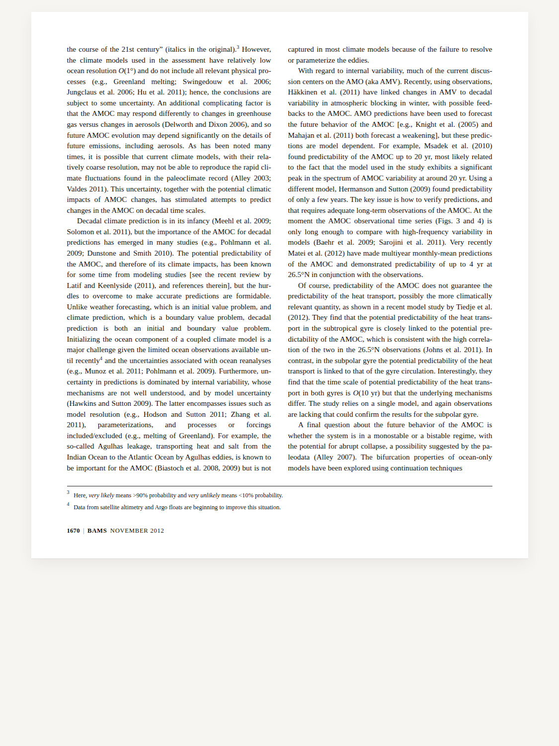the course of the 21st century” (italics in the original).3 However, the climate models used in the assessment have relatively low ocean resolution O(1°) and do not include all relevant physical processes (e.g., Greenland melting; Swingedouw et al. 2006; Jungclaus et al. 2006; Hu et al. 2011); hence, the conclusions are subject to some uncertainty. An additional complicating factor is that the AMOC may respond differently to changes in greenhouse gas versus changes in aerosols (Delworth and Dixon 2006), and so future AMOC evolution may depend significantly on the details of future emissions, including aerosols. As has been noted many times, it is possible that current climate models, with their relatively coarse resolution, may not be able to reproduce the rapid climate fluctuations found in the paleoclimate record (Alley 2003; Valdes 2011). This uncertainty, together with the potential climatic impacts of AMOC changes, has stimulated attempts to predict changes in the AMOC on decadal time scales.
Decadal climate prediction is in its infancy (Meehl et al. 2009; Solomon et al. 2011), but the importance of the AMOC for decadal predictions has emerged in many studies (e.g., Pohlmann et al. 2009; Dunstone and Smith 2010). The potential predictability of the AMOC, and therefore of its climate impacts, has been known for some time from modeling studies [see the recent review by Latif and Keenlyside (2011), and references therein], but the hurdles to overcome to make accurate predictions are formidable. Unlike weather forecasting, which is an initial value problem, and climate prediction, which is a boundary value problem, decadal prediction is both an initial and boundary value problem. Initializing the ocean component of a coupled climate model is a major challenge given the limited ocean observations available until recently4 and the uncertainties associated with ocean reanalyses (e.g., Munoz et al. 2011; Pohlmann et al. 2009). Furthermore, uncertainty in predictions is dominated by internal variability, whose mechanisms are not well understood, and by model uncertainty (Hawkins and Sutton 2009). The latter encompasses issues such as model resolution (e.g., Hodson and Sutton 2011; Zhang et al. 2011), parameterizations, and processes or forcings included/excluded (e.g., melting of Greenland). For example, the so-called Agulhas leakage, transporting heat and salt from the Indian Ocean to the Atlantic Ocean by Agulhas eddies, is known to be important for the AMOC (Biastoch et al. 2008, 2009) but is not captured in most climate models because of the failure to resolve or parameterize the eddies.
With regard to internal variability, much of the current discussion centers on the AMO (aka AMV). Recently, using observations, Häkkinen et al. (2011) have linked changes in AMV to decadal variability in atmospheric blocking in winter, with possible feedbacks to the AMOC. AMO predictions have been used to forecast the future behavior of the AMOC [e.g., Knight et al. (2005) and Mahajan et al. (2011) both forecast a weakening], but these predictions are model dependent. For example, Msadek et al. (2010) found predictability of the AMOC up to 20 yr, most likely related to the fact that the model used in the study exhibits a significant peak in the spectrum of AMOC variability at around 20 yr. Using a different model, Hermanson and Sutton (2009) found predictability of only a few years. The key issue is how to verify predictions, and that requires adequate long-term observations of the AMOC. At the moment the AMOC observational time series (Figs. 3 and 4) is only long enough to compare with high-frequency variability in models (Baehr et al. 2009; Sarojini et al. 2011). Very recently Matei et al. (2012) have made multiyear monthly-mean predictions of the AMOC and demonstrated predictability of up to 4 yr at 26.5°N in conjunction with the observations.
Of course, predictability of the AMOC does not guarantee the predictability of the heat transport, possibly the more climatically relevant quantity, as shown in a recent model study by Tiedje et al. (2012). They find that the potential predictability of the heat transport in the subtropical gyre is closely linked to the potential predictability of the AMOC, which is consistent with the high correlation of the two in the 26.5°N observations (Johns et al. 2011). In contrast, in the subpolar gyre the potential predictability of the heat transport is linked to that of the gyre circulation. Interestingly, they find that the time scale of potential predictability of the heat transport in both gyres is O(10 yr) but that the underlying mechanisms differ. The study relies on a single model, and again observations are lacking that could confirm the results for the subpolar gyre.
A final question about the future behavior of the AMOC is whether the system is in a monostable or a bistable regime, with the potential for abrupt collapse, a possibility suggested by the paleodata (Alley 2007). The bifurcation properties of ocean-only models have been explored using continuation techniques
3 Here, very likely means >90% probability and very unlikely means <10% probability.
4 Data from satellite altimetry and Argo floats are beginning to improve this situation.
1670 | BAMS NOVEMBER 2012